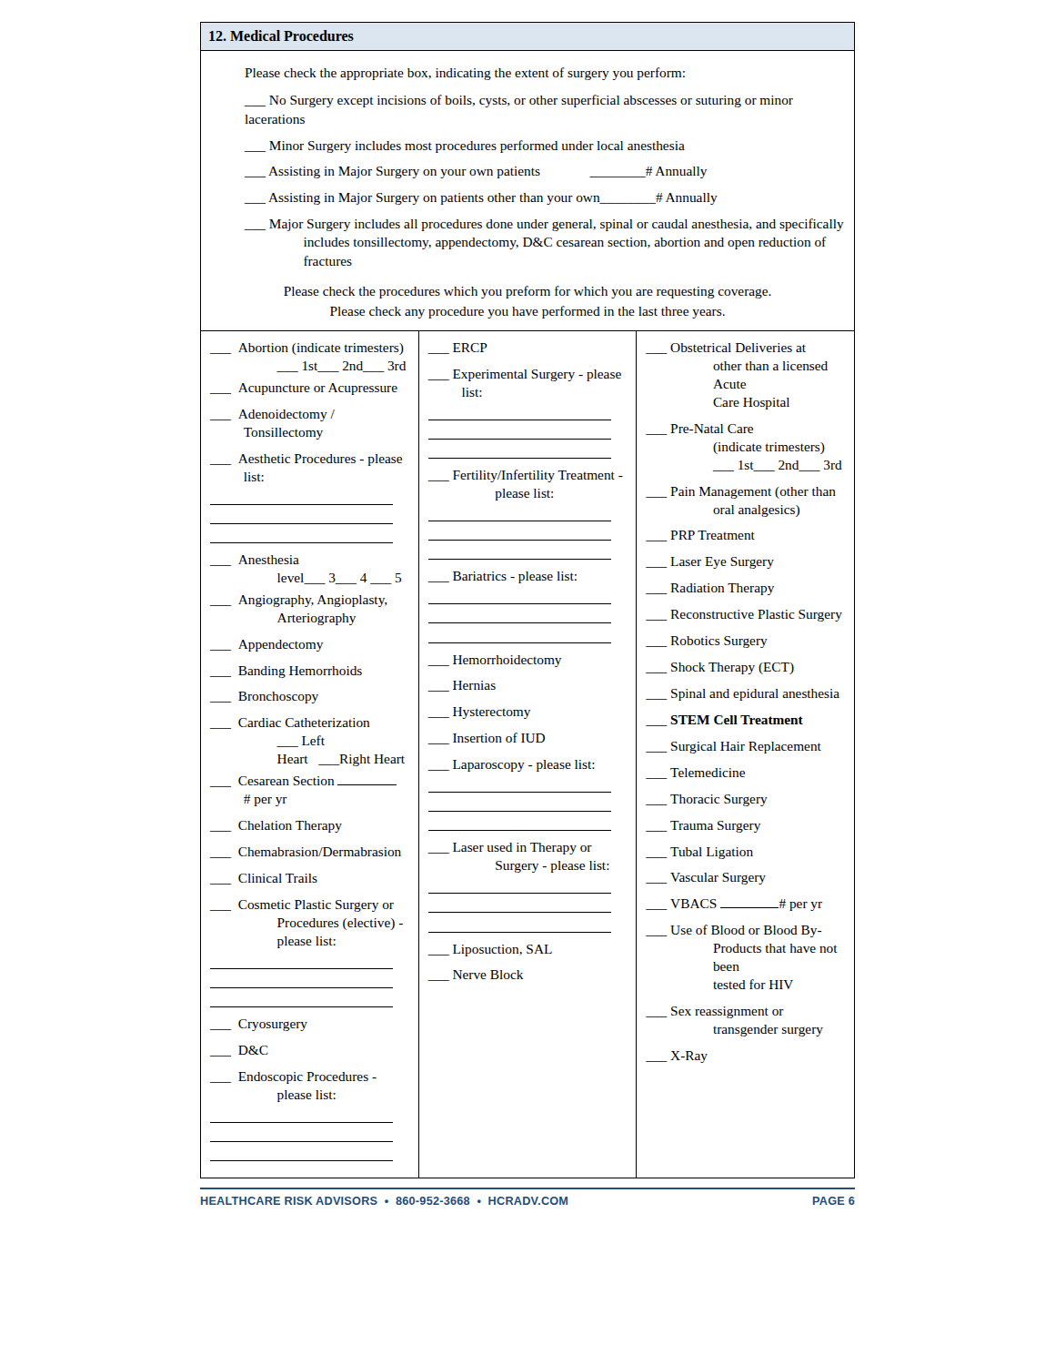12. Medical Procedures
Please check the appropriate box, indicating the extent of surgery you perform:
___ No Surgery except incisions of boils, cysts, or other superficial abscesses or suturing or minor lacerations
___ Minor Surgery includes most procedures performed under local anesthesia
___ Assisting in Major Surgery on your own patients ________# Annually
___ Assisting in Major Surgery on patients other than your own ________# Annually
___ Major Surgery includes all procedures done under general, spinal or caudal anesthesia, and specifically includes tonsillectomy, appendectomy, D&C cesarean section, abortion and open reduction of fractures
Please check the procedures which you preform for which you are requesting coverage.
Please check any procedure you have performed in the last three years.
| ___ Abortion (indicate trimesters) ___ 1st___ 2nd___ 3rd ___ Acupuncture or Acupressure ___ Adenoidectomy / Tonsillectomy ___ Aesthetic Procedures - please list: ___ Anesthesia level___ 3___ 4 ___ 5 ___ Angiography, Angioplasty, Arteriography ___ Appendectomy ___ Banding Hemorrhoids ___ Bronchoscopy ___ Cardiac Catheterization ___ Left Heart ___Right Heart ___ Cesarean Section # per yr ___ Chelation Therapy ___ Chemabrasion/Dermabrasion ___ Clinical Trails ___ Cosmetic Plastic Surgery or Procedures (elective) - please list: ___ Cryosurgery ___ D&C ___ Endoscopic Procedures - please list: | ___ ERCP ___ Experimental Surgery - please list: ___ Fertility/Infertility Treatment - please list: ___ Bariatrics - please list: ___ Hemorrhoidectomy ___ Hernias ___ Hysterectomy ___ Insertion of IUD ___ Laparoscopy - please list: ___ Laser used in Therapy or Surgery - please list: ___ Liposuction, SAL ___ Nerve Block | ___ Obstetrical Deliveries at other than a licensed Acute Care Hospital ___ Pre-Natal Care (indicate trimesters) ___ 1st___ 2nd___ 3rd ___ Pain Management (other than oral analgesics) ___ PRP Treatment ___ Laser Eye Surgery ___ Radiation Therapy ___ Reconstructive Plastic Surgery ___ Robotics Surgery ___ Shock Therapy (ECT) ___ Spinal and epidural anesthesia ___ STEM Cell Treatment ___ Surgical Hair Replacement ___ Telemedicine ___ Thoracic Surgery ___ Trauma Surgery ___ Tubal Ligation ___ Vascular Surgery ___ VBACS # per yr ___ Use of Blood or Blood By- Products that have not been tested for HIV ___ Sex reassignment or transgender surgery ___ X-Ray |
HEALTHCARE RISK ADVISORS • 860-952-3668 • HCRADV.COM PAGE 6